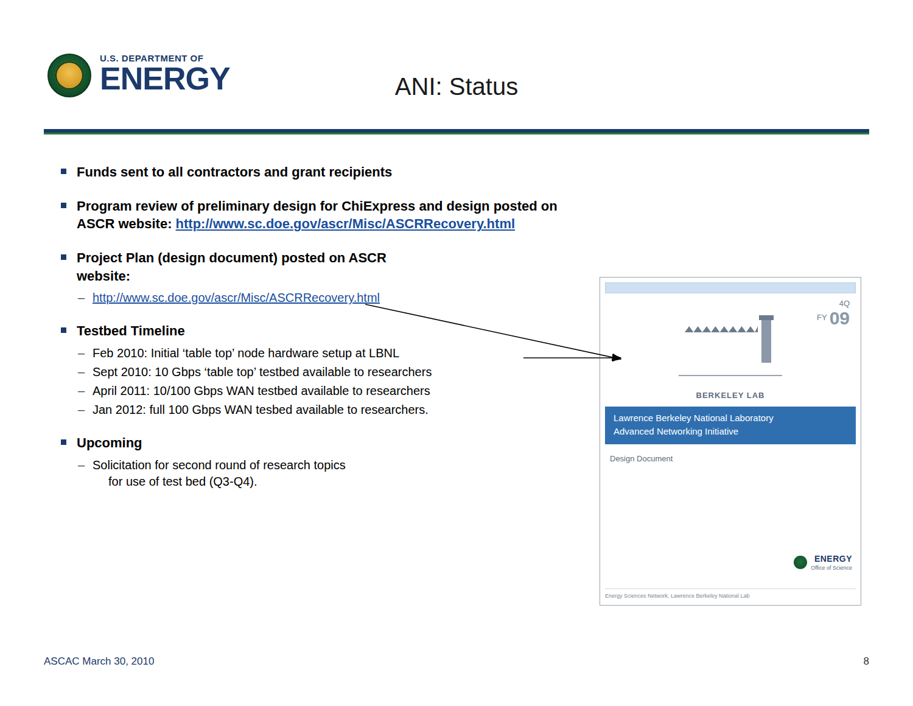U.S. DEPARTMENT OF
ENERGY
ANI: Status
Funds sent to all contractors and grant recipients
Program review of preliminary design for ChiExpress and design posted on ASCR website: http://www.sc.doe.gov/ascr/Misc/ASCRRecovery.html
Project Plan (design document) posted on ASCR
website:
http://www.sc.doe.gov/ascr/Misc/ASCRRecovery.html
Testbed Timeline
Feb 2010: Initial ‘table top’ node hardware setup at LBNL
Sept 2010: 10 Gbps ‘table top’ testbed available to researchers
April 2011: 10/100 Gbps WAN testbed available to researchers
Jan 2012: full 100 Gbps WAN tesbed available to researchers.
Upcoming
Solicitation for second round of research topicsfor use of test bed (Q3-Q4).
4Q
FY09
BERKELEY LAB
Lawrence Berkeley National Laboratory
Advanced Networking Initiative
Design Document
ENERGYOffice of Science
Energy Sciences Network, Lawrence Berkeley National Lab
ASCAC March 30, 2010
8